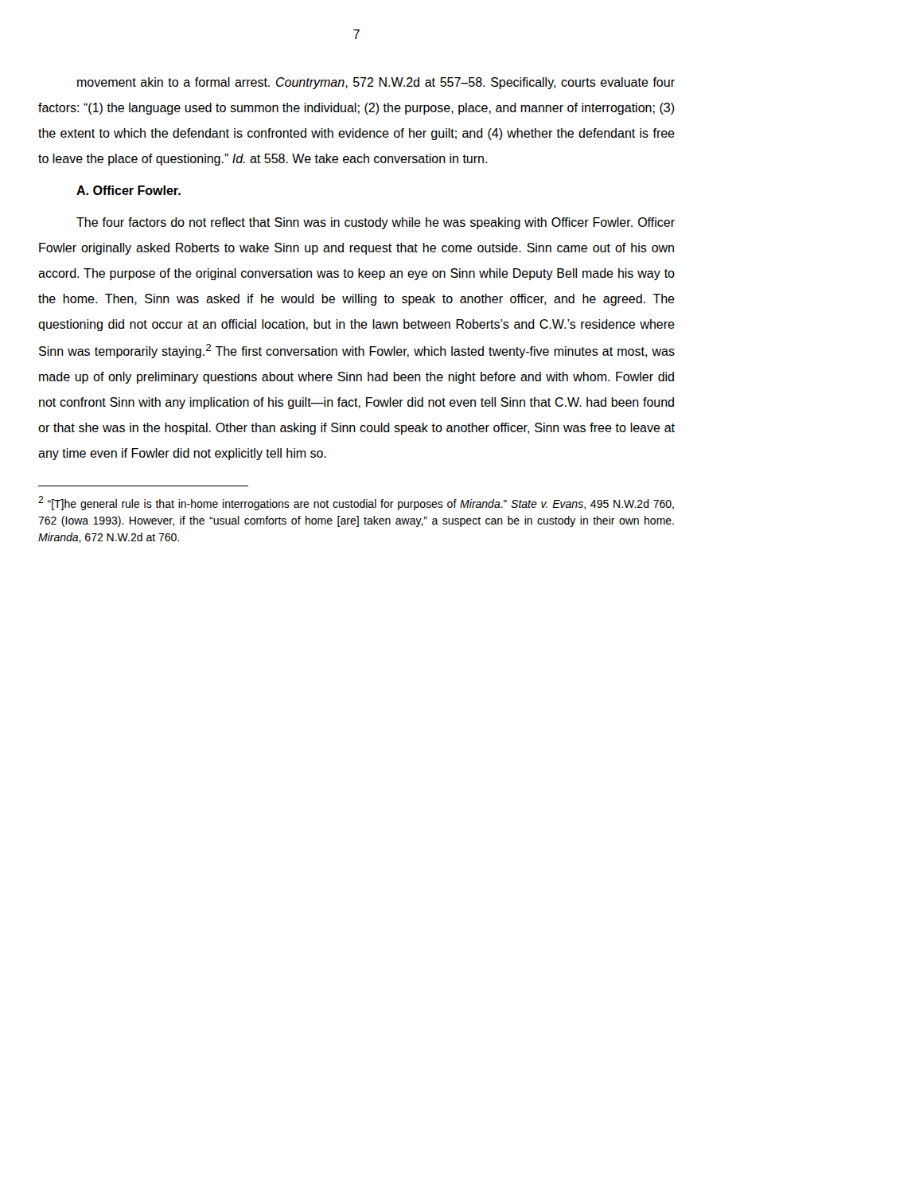7
movement akin to a formal arrest. Countryman, 572 N.W.2d at 557–58. Specifically, courts evaluate four factors: “(1) the language used to summon the individual; (2) the purpose, place, and manner of interrogation; (3) the extent to which the defendant is confronted with evidence of her guilt; and (4) whether the defendant is free to leave the place of questioning.” Id. at 558. We take each conversation in turn.
A. Officer Fowler.
The four factors do not reflect that Sinn was in custody while he was speaking with Officer Fowler. Officer Fowler originally asked Roberts to wake Sinn up and request that he come outside. Sinn came out of his own accord. The purpose of the original conversation was to keep an eye on Sinn while Deputy Bell made his way to the home. Then, Sinn was asked if he would be willing to speak to another officer, and he agreed. The questioning did not occur at an official location, but in the lawn between Roberts’s and C.W.’s residence where Sinn was temporarily staying.2 The first conversation with Fowler, which lasted twenty-five minutes at most, was made up of only preliminary questions about where Sinn had been the night before and with whom. Fowler did not confront Sinn with any implication of his guilt—in fact, Fowler did not even tell Sinn that C.W. had been found or that she was in the hospital. Other than asking if Sinn could speak to another officer, Sinn was free to leave at any time even if Fowler did not explicitly tell him so.
2 “[T]he general rule is that in-home interrogations are not custodial for purposes of Miranda.” State v. Evans, 495 N.W.2d 760, 762 (Iowa 1993). However, if the “usual comforts of home [are] taken away,” a suspect can be in custody in their own home. Miranda, 672 N.W.2d at 760.